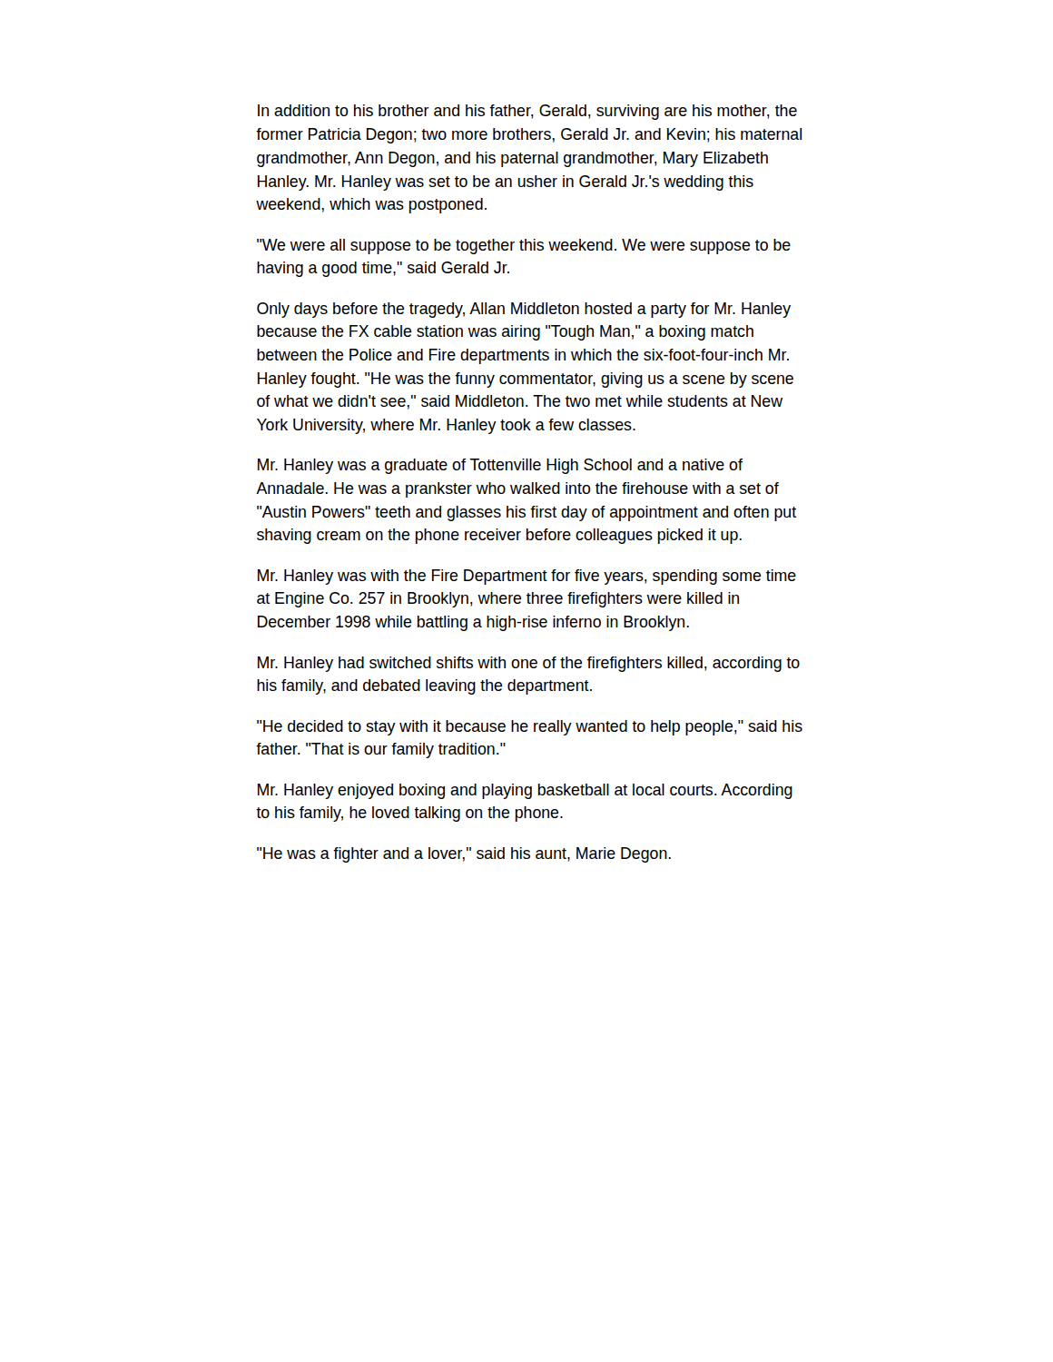In addition to his brother and his father, Gerald, surviving are his mother, the former Patricia Degon; two more brothers, Gerald Jr. and Kevin; his maternal grandmother, Ann Degon, and his paternal grandmother, Mary Elizabeth Hanley. Mr. Hanley was set to be an usher in Gerald Jr.'s wedding this weekend, which was postponed.
"We were all suppose to be together this weekend. We were suppose to be having a good time," said Gerald Jr.
Only days before the tragedy, Allan Middleton hosted a party for Mr. Hanley because the FX cable station was airing "Tough Man," a boxing match between the Police and Fire departments in which the six-foot-four-inch Mr. Hanley fought. "He was the funny commentator, giving us a scene by scene of what we didn't see," said Middleton. The two met while students at New York University, where Mr. Hanley took a few classes.
Mr. Hanley was a graduate of Tottenville High School and a native of Annadale. He was a prankster who walked into the firehouse with a set of "Austin Powers" teeth and glasses his first day of appointment and often put shaving cream on the phone receiver before colleagues picked it up.
Mr. Hanley was with the Fire Department for five years, spending some time at Engine Co. 257 in Brooklyn, where three firefighters were killed in December 1998 while battling a high-rise inferno in Brooklyn.
Mr. Hanley had switched shifts with one of the firefighters killed, according to his family, and debated leaving the department.
"He decided to stay with it because he really wanted to help people," said his father. "That is our family tradition."
Mr. Hanley enjoyed boxing and playing basketball at local courts. According to his family, he loved talking on the phone.
"He was a fighter and a lover," said his aunt, Marie Degon.